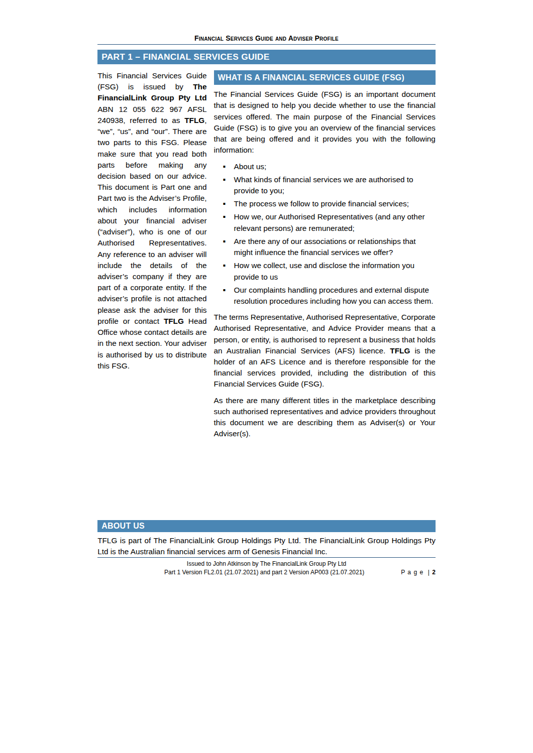Financial Services Guide and Adviser Profile
PART 1 – FINANCIAL SERVICES GUIDE
This Financial Services Guide (FSG) is issued by The FinancialLink Group Pty Ltd ABN 12 055 622 967 AFSL 240938, referred to as TFLG, “we”, “us”, and “our”. There are two parts to this FSG. Please make sure that you read both parts before making any decision based on our advice. This document is Part one and Part two is the Adviser’s Profile, which includes information about your financial adviser (“adviser”), who is one of our Authorised Representatives. Any reference to an adviser will include the details of the adviser’s company if they are part of a corporate entity. If the adviser’s profile is not attached please ask the adviser for this profile or contact TFLG Head Office whose contact details are in the next section. Your adviser is authorised by us to distribute this FSG.
WHAT IS A FINANCIAL SERVICES GUIDE (FSG)
The Financial Services Guide (FSG) is an important document that is designed to help you decide whether to use the financial services offered. The main purpose of the Financial Services Guide (FSG) is to give you an overview of the financial services that are being offered and it provides you with the following information:
About us;
What kinds of financial services we are authorised to provide to you;
The process we follow to provide financial services;
How we, our Authorised Representatives (and any other relevant persons) are remunerated;
Are there any of our associations or relationships that might influence the financial services we offer?
How we collect, use and disclose the information you provide to us
Our complaints handling procedures and external dispute resolution procedures including how you can access them.
The terms Representative, Authorised Representative, Corporate Authorised Representative, and Advice Provider means that a person, or entity, is authorised to represent a business that holds an Australian Financial Services (AFS) licence. TFLG is the holder of an AFS Licence and is therefore responsible for the financial services provided, including the distribution of this Financial Services Guide (FSG).
As there are many different titles in the marketplace describing such authorised representatives and advice providers throughout this document we are describing them as Adviser(s) or Your Adviser(s).
ABOUT US
TFLG is part of The FinancialLink Group Holdings Pty Ltd. The FinancialLink Group Holdings Pty Ltd is the Australian financial services arm of Genesis Financial Inc.
Issued to John Atkinson by The FinancialLink Group Pty Ltd
Part 1 Version FL2.01 (21.07.2021) and part 2 Version AP003 (21.07.2021) P a g e | 2